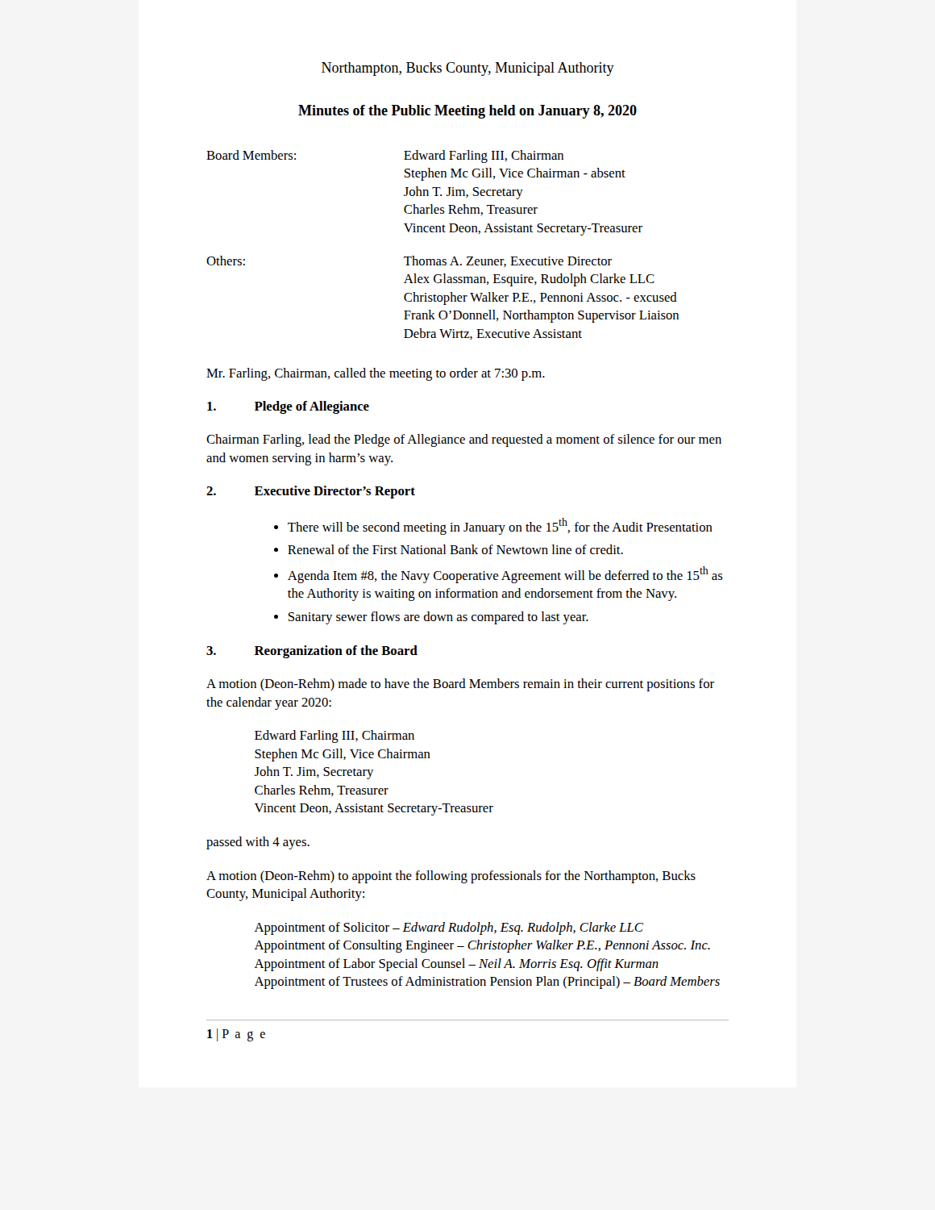Northampton, Bucks County, Municipal Authority
Minutes of the Public Meeting held on January 8, 2020
| Board Members: | Edward Farling III, Chairman Stephen Mc Gill, Vice Chairman - absent John T. Jim, Secretary Charles Rehm, Treasurer Vincent Deon, Assistant Secretary-Treasurer |
| Others: | Thomas A. Zeuner, Executive Director Alex Glassman, Esquire, Rudolph Clarke LLC Christopher Walker P.E., Pennoni Assoc. - excused Frank O’Donnell, Northampton Supervisor Liaison Debra Wirtz, Executive Assistant |
Mr. Farling, Chairman, called the meeting to order at 7:30 p.m.
1. Pledge of Allegiance
Chairman Farling, lead the Pledge of Allegiance and requested a moment of silence for our men and women serving in harm’s way.
2. Executive Director’s Report
There will be second meeting in January on the 15th, for the Audit Presentation
Renewal of the First National Bank of Newtown line of credit.
Agenda Item #8, the Navy Cooperative Agreement will be deferred to the 15th as the Authority is waiting on information and endorsement from the Navy.
Sanitary sewer flows are down as compared to last year.
3. Reorganization of the Board
A motion (Deon-Rehm) made to have the Board Members remain in their current positions for the calendar year 2020:
Edward Farling III, Chairman
Stephen Mc Gill, Vice Chairman
John T. Jim, Secretary
Charles Rehm, Treasurer
Vincent Deon, Assistant Secretary-Treasurer
passed with 4 ayes.
A motion (Deon-Rehm) to appoint the following professionals for the Northampton, Bucks County, Municipal Authority:
Appointment of Solicitor – Edward Rudolph, Esq. Rudolph, Clarke LLC
Appointment of Consulting Engineer – Christopher Walker P.E., Pennoni Assoc. Inc.
Appointment of Labor Special Counsel – Neil A. Morris Esq. Offit Kurman
Appointment of Trustees of Administration Pension Plan (Principal) – Board Members
1 | P a g e